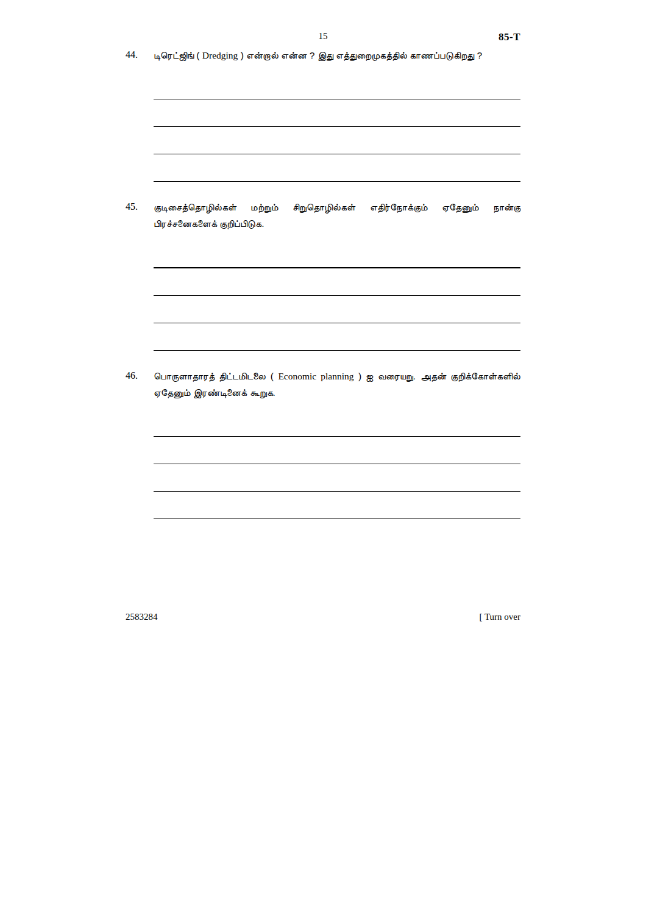15
85-T
44.
டிரெட்ஜிங் ( Dredging ) என்றால் என்ன ? இது எத்துறைமுகத்தில் காணப்படுகிறது ?
45.
குடிசைத்தொழில்கள் மற்றும் சிறுதொழில்கள் எதிர்நோக்கும் ஏதேனும் நான்கு பிரச்சனைகளைக் குறிப்பிடுக.
46.
பொருளாதாரத் திட்டமிடலை ( Economic planning ) ஐ வரையறு. அதன் குறிக்கோள்களில் ஏதேனும் இரண்டினைக் கூறுக.
2583284
[ Turn over